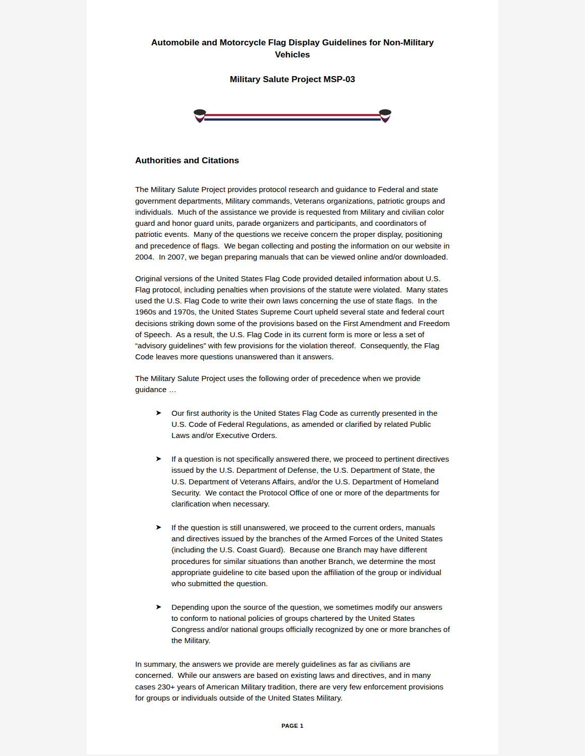Automobile and Motorcycle Flag Display Guidelines for Non-Military Vehicles
Military Salute Project MSP-03
Authorities and Citations
The Military Salute Project provides protocol research and guidance to Federal and state government departments, Military commands, Veterans organizations, patriotic groups and individuals. Much of the assistance we provide is requested from Military and civilian color guard and honor guard units, parade organizers and participants, and coordinators of patriotic events. Many of the questions we receive concern the proper display, positioning and precedence of flags. We began collecting and posting the information on our website in 2004. In 2007, we began preparing manuals that can be viewed online and/or downloaded.
Original versions of the United States Flag Code provided detailed information about U.S. Flag protocol, including penalties when provisions of the statute were violated. Many states used the U.S. Flag Code to write their own laws concerning the use of state flags. In the 1960s and 1970s, the United States Supreme Court upheld several state and federal court decisions striking down some of the provisions based on the First Amendment and Freedom of Speech. As a result, the U.S. Flag Code in its current form is more or less a set of “advisory guidelines” with few provisions for the violation thereof. Consequently, the Flag Code leaves more questions unanswered than it answers.
The Military Salute Project uses the following order of precedence when we provide guidance …
Our first authority is the United States Flag Code as currently presented in the U.S. Code of Federal Regulations, as amended or clarified by related Public Laws and/or Executive Orders.
If a question is not specifically answered there, we proceed to pertinent directives issued by the U.S. Department of Defense, the U.S. Department of State, the U.S. Department of Veterans Affairs, and/or the U.S. Department of Homeland Security. We contact the Protocol Office of one or more of the departments for clarification when necessary.
If the question is still unanswered, we proceed to the current orders, manuals and directives issued by the branches of the Armed Forces of the United States (including the U.S. Coast Guard). Because one Branch may have different procedures for similar situations than another Branch, we determine the most appropriate guideline to cite based upon the affiliation of the group or individual who submitted the question.
Depending upon the source of the question, we sometimes modify our answers to conform to national policies of groups chartered by the United States Congress and/or national groups officially recognized by one or more branches of the Military.
In summary, the answers we provide are merely guidelines as far as civilians are concerned. While our answers are based on existing laws and directives, and in many cases 230+ years of American Military tradition, there are very few enforcement provisions for groups or individuals outside of the United States Military.
PAGE 1